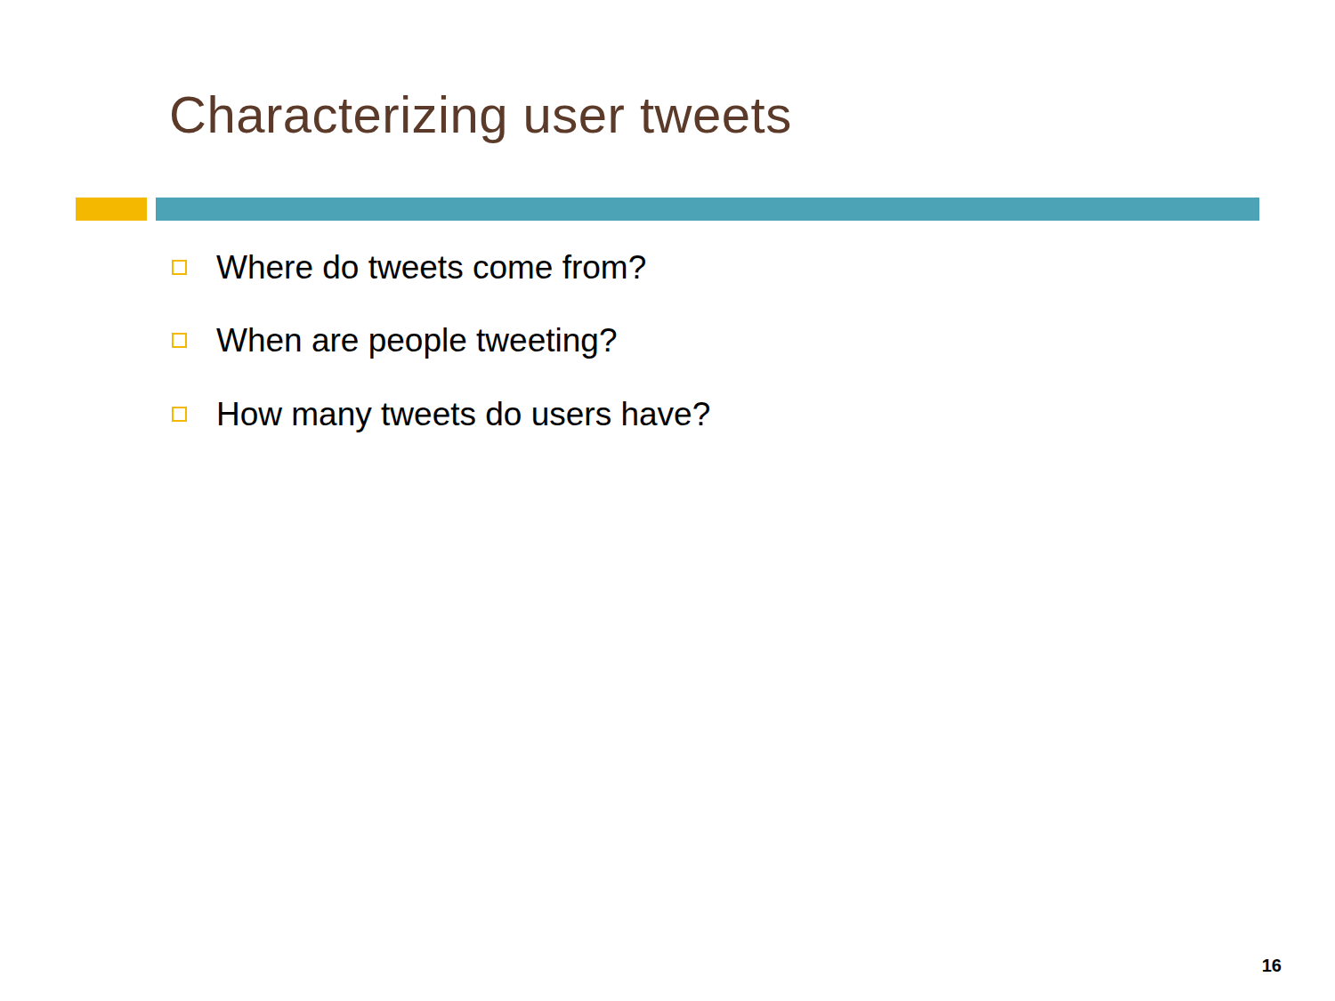Characterizing user tweets
Where do tweets come from?
When are people tweeting?
How many tweets do users have?
16